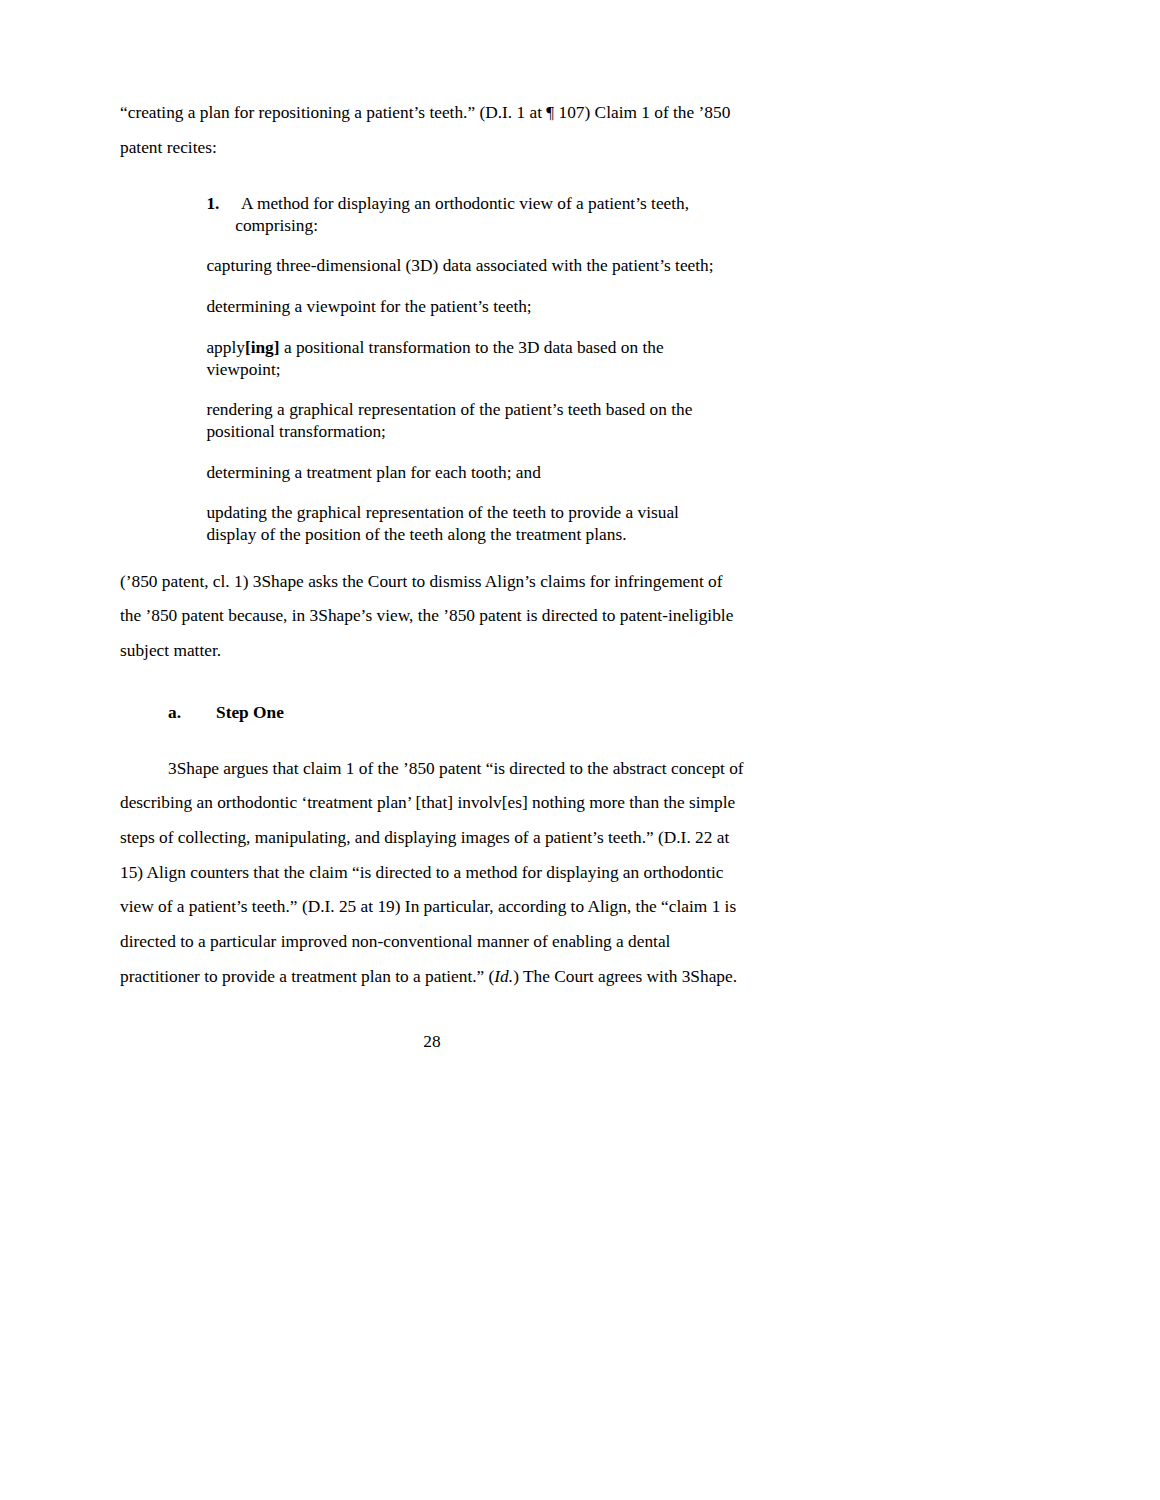“creating a plan for repositioning a patient’s teeth.” (D.I. 1 at ¶ 107) Claim 1 of the ’850 patent recites:
1. A method for displaying an orthodontic view of a patient’s teeth, comprising:
capturing three-dimensional (3D) data associated with the patient’s teeth;
determining a viewpoint for the patient’s teeth;
apply[ing] a positional transformation to the 3D data based on the viewpoint;
rendering a graphical representation of the patient’s teeth based on the positional transformation;
determining a treatment plan for each tooth; and
updating the graphical representation of the teeth to provide a visual display of the position of the teeth along the treatment plans.
(’850 patent, cl. 1) 3Shape asks the Court to dismiss Align’s claims for infringement of the ’850 patent because, in 3Shape’s view, the ’850 patent is directed to patent-ineligible subject matter.
a. Step One
3Shape argues that claim 1 of the ’850 patent “is directed to the abstract concept of describing an orthodontic ‘treatment plan’ [that] involv[es] nothing more than the simple steps of collecting, manipulating, and displaying images of a patient’s teeth.” (D.I. 22 at 15) Align counters that the claim “is directed to a method for displaying an orthodontic view of a patient’s teeth.” (D.I. 25 at 19) In particular, according to Align, the “claim 1 is directed to a particular improved non-conventional manner of enabling a dental practitioner to provide a treatment plan to a patient.” (Id.) The Court agrees with 3Shape.
28